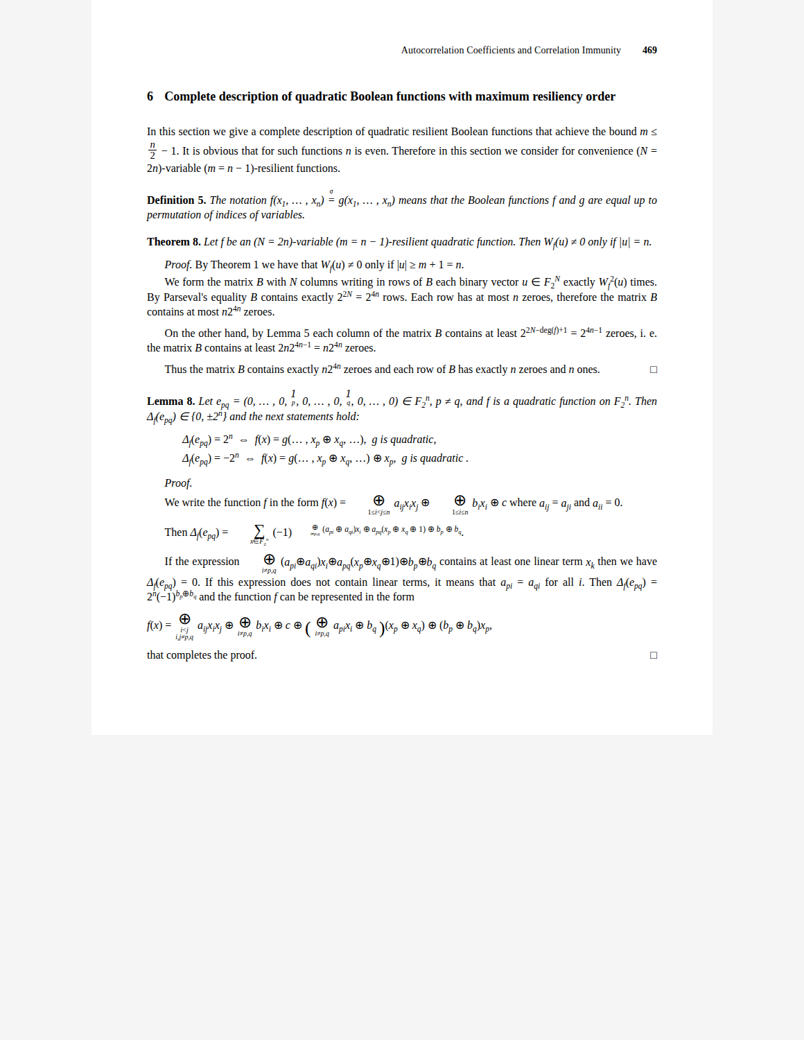Autocorrelation Coefficients and Correlation Immunity 469
6 Complete description of quadratic Boolean functions with maximum resiliency order
In this section we give a complete description of quadratic resilient Boolean functions that achieve the bound m ≤ n 2 − 1. It is obvious that for such functions n is even. Therefore in this section we consider for convenience (N = 2n)-variable (m = n − 1)-resilient functions.
Definition 5. The notation f(x1, … , xn) σ= g(x1, … , xn) means that the Boolean functions f and g are equal up to permutation of indices of variables.
Theorem 8. Let f be an (N = 2n)-variable (m = n − 1)-resilient quadratic function. Then Wf(u) ≠ 0 only if |u| = n.
Proof. By Theorem 1 we have that Wf(u) ≠ 0 only if |u| ≥ m + 1 = n.
We form the matrix B with N columns writing in rows of B each binary vector u ∈ F2N exactly Wf2(u) times. By Parseval's equality B contains exactly 22N = 24n rows. Each row has at most n zeroes, therefore the matrix B contains at most n24n zeroes.
On the other hand, by Lemma 5 each column of the matrix B contains at least 22N−deg(f)+1 = 24n−1 zeroes, i. e. the matrix B contains at least 2n24n−1 = n24n zeroes.
Thus the matrix B contains exactly n24n zeroes and each row of B has exactly n zeroes and n ones. □
Lemma 8. Let epq = (0, … , 0, 1 p, 0, … , 0, 1 q, 0, … , 0) ∈ F2n, p ≠ q, and f is a quadratic function on F2n. Then Δf(epq) ∈ {0, ±2n} and the next statements hold:
Δf(epq) = 2n ⇔ f(x) = g(… , xp ⊕ xq, …), g is quadratic, Δf(epq) = −2n ⇔ f(x) = g(… , xp ⊕ xq, …) ⊕ xp, g is quadratic .
Proof.
We write the function f in the form f(x) = ⊕1≤i<j≤n aijxixj ⊕ ⊕1≤i≤n bixi ⊕ c where aij = aji and aii = 0.
Then Δf(epq) = ∑x∈F2n (−1)⊕i≠p,q (api ⊕ aqi)xi ⊕ apq(xp ⊕ xq ⊕ 1) ⊕ bp ⊕ bq.
If the expression ⊕i≠p,q (api⊕aqi)xi⊕apq(xp⊕xq⊕1)⊕bp⊕bq contains at least one linear term xk then we have Δf(epq) = 0. If this expression does not contain linear terms, it means that api = aqi for all i. Then Δf(epq) = 2n(−1)bp⊕bq and the function f can be represented in the form
f(x) = ⊕i<j i,j≠p,q aijxixj ⊕ ⊕i≠p,q bixi ⊕ c ⊕ ( ⊕i≠p,q apixi ⊕ bq )(xp ⊕ xq) ⊕ (bp ⊕ bq)xp,
that completes the proof. □